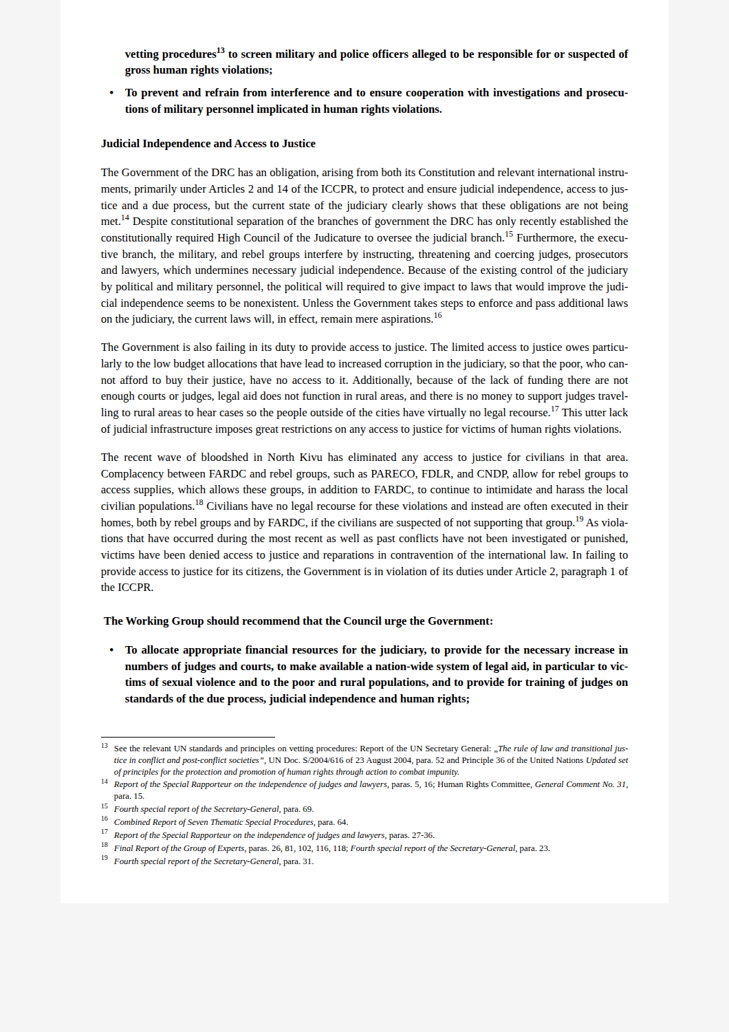vetting procedures13 to screen military and police officers alleged to be responsible for or suspected of gross human rights violations;
To prevent and refrain from interference and to ensure cooperation with investigations and prosecutions of military personnel implicated in human rights violations.
Judicial Independence and Access to Justice
The Government of the DRC has an obligation, arising from both its Constitution and relevant international instruments, primarily under Articles 2 and 14 of the ICCPR, to protect and ensure judicial independence, access to justice and a due process, but the current state of the judiciary clearly shows that these obligations are not being met.14 Despite constitutional separation of the branches of government the DRC has only recently established the constitutionally required High Council of the Judicature to oversee the judicial branch.15 Furthermore, the executive branch, the military, and rebel groups interfere by instructing, threatening and coercing judges, prosecutors and lawyers, which undermines necessary judicial independence. Because of the existing control of the judiciary by political and military personnel, the political will required to give impact to laws that would improve the judicial independence seems to be nonexistent. Unless the Government takes steps to enforce and pass additional laws on the judiciary, the current laws will, in effect, remain mere aspirations.16
The Government is also failing in its duty to provide access to justice. The limited access to justice owes particularly to the low budget allocations that have lead to increased corruption in the judiciary, so that the poor, who cannot afford to buy their justice, have no access to it. Additionally, because of the lack of funding there are not enough courts or judges, legal aid does not function in rural areas, and there is no money to support judges travelling to rural areas to hear cases so the people outside of the cities have virtually no legal recourse.17 This utter lack of judicial infrastructure imposes great restrictions on any access to justice for victims of human rights violations.
The recent wave of bloodshed in North Kivu has eliminated any access to justice for civilians in that area. Complacency between FARDC and rebel groups, such as PARECO, FDLR, and CNDP, allow for rebel groups to access supplies, which allows these groups, in addition to FARDC, to continue to intimidate and harass the local civilian populations.18 Civilians have no legal recourse for these violations and instead are often executed in their homes, both by rebel groups and by FARDC, if the civilians are suspected of not supporting that group.19 As violations that have occurred during the most recent as well as past conflicts have not been investigated or punished, victims have been denied access to justice and reparations in contravention of the international law. In failing to provide access to justice for its citizens, the Government is in violation of its duties under Article 2, paragraph 1 of the ICCPR.
The Working Group should recommend that the Council urge the Government:
To allocate appropriate financial resources for the judiciary, to provide for the necessary increase in numbers of judges and courts, to make available a nation-wide system of legal aid, in particular to victims of sexual violence and to the poor and rural populations, and to provide for training of judges on standards of the due process, judicial independence and human rights;
13 See the relevant UN standards and principles on vetting procedures: Report of the UN Secretary General: „The rule of law and transitional justice in conflict and post-conflict societies”, UN Doc. S/2004/616 of 23 August 2004, para. 52 and Principle 36 of the United Nations Updated set of principles for the protection and promotion of human rights through action to combat impunity.
14 Report of the Special Rapporteur on the independence of judges and lawyers, paras. 5, 16; Human Rights Committee, General Comment No. 31, para. 15.
15 Fourth special report of the Secretary-General, para. 69.
16 Combined Report of Seven Thematic Special Procedures, para. 64.
17 Report of the Special Rapporteur on the independence of judges and lawyers, paras. 27-36.
18 Final Report of the Group of Experts, paras. 26, 81, 102, 116, 118; Fourth special report of the Secretary-General, para. 23.
19 Fourth special report of the Secretary-General, para. 31.